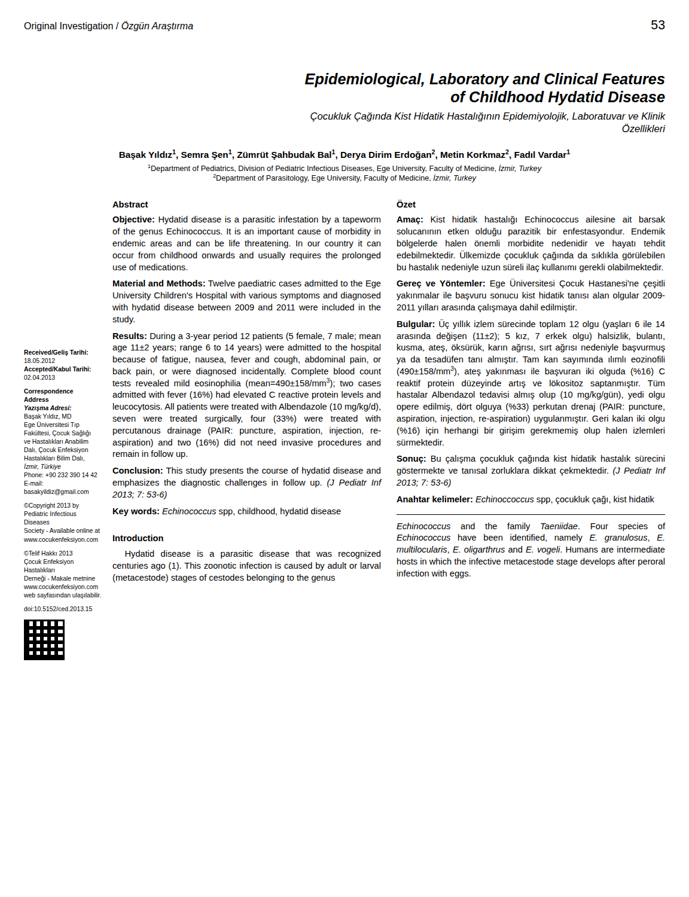Original Investigation / Özgün Araştırma
53
Epidemiological, Laboratory and Clinical Features
of Childhood Hydatid Disease
Çocukluk Çağında Kist Hidatik Hastalığının Epidemiyolojik, Laboratuvar ve Klinik
Özellikleri
Başak Yıldız1, Semra Şen1, Zümrüt Şahbudak Bal1, Derya Dirim Erdoğan2, Metin Korkmaz2, Fadıl Vardar1
1Department of Pediatrics, Division of Pediatric Infectious Diseases, Ege University, Faculty of Medicine, İzmir, Turkey
2Department of Parasitology, Ege University, Faculty of Medicine, İzmir, Turkey
Received/Geliş Tarihi:
18.05.2012
Accepted/Kabul Tarihi:
02.04.2013
Correspondence
Address
Yazışma Adresi:
Başak Yıldız, MD
Ege Üniversitesi Tıp
Fakültesi, Çocuk Sağlığı
ve Hastalıkları Anabilim
Dalı, Çocuk Enfeksiyon
Hastalıkları Bilim Dalı,
İzmir, Türkiye
Phone: +90 232 390 14 42
E-mail:
basakyildiz@gmail.com
©Copyright 2013 by
Pediatric Infectious Diseases
Society - Available online at
www.cocukenfeksiyon.com
©Telif Hakkı 2013
Çocuk Enfeksiyon Hastalıkları
Derneği - Makale metnine
www.cocukenfeksiyon.com
web sayfasından ulaşılabilir.
doi:10.5152/ced.2013.15
Abstract
Objective: Hydatid disease is a parasitic infestation by a tapeworm of the genus Echinococcus. It is an important cause of morbidity in endemic areas and can be life threatening. In our country it can occur from childhood onwards and usually requires the prolonged use of medications.
Material and Methods: Twelve paediatric cases admitted to the Ege University Children's Hospital with various symptoms and diagnosed with hydatid disease between 2009 and 2011 were included in the study.
Results: During a 3-year period 12 patients (5 female, 7 male; mean age 11±2 years; range 6 to 14 years) were admitted to the hospital because of fatigue, nausea, fever and cough, abdominal pain, or back pain, or were diagnosed incidentally. Complete blood count tests revealed mild eosinophilia (mean=490±158/mm3); two cases admitted with fever (16%) had elevated C reactive protein levels and leucocytosis. All patients were treated with Albendazole (10 mg/kg/d), seven were treated surgically, four (33%) were treated with percutanous drainage (PAIR: puncture, aspiration, injection, re-aspiration) and two (16%) did not need invasive procedures and remain in follow up.
Conclusion: This study presents the course of hydatid disease and emphasizes the diagnostic challenges in follow up. (J Pediatr Inf 2013; 7: 53-6)
Key words: Echinococcus spp, childhood, hydatid disease
Introduction
Hydatid disease is a parasitic disease that was recognized centuries ago (1). This zoonotic infection is caused by adult or larval (metacestode) stages of cestodes belonging to the genus
Özet
Amaç: Kist hidatik hastalığı Echinococcus ailesine ait barsak solucanının etken olduğu parazitik bir enfestasyondur. Endemik bölgelerde halen önemli morbidite nedenidir ve hayatı tehdit edebilmektedir. Ülkemizde çocukluk çağında da sıklıkla görülebilen bu hastalık nedeniyle uzun süreli ilaç kullanımı gerekli olabilmektedir.
Gereç ve Yöntemler: Ege Üniversitesi Çocuk Hastanesi'ne çeşitli yakınmalar ile başvuru sonucu kist hidatik tanısı alan olgular 2009-2011 yılları arasında çalışmaya dahil edilmiştir.
Bulgular: Üç yıllık izlem sürecinde toplam 12 olgu (yaşları 6 ile 14 arasında değişen (11±2); 5 kız, 7 erkek olgu) halsizlik, bulantı, kusma, ateş, öksürük, karın ağrısı, sırt ağrısı nedeniyle başvurmuş ya da tesadüfen tanı almıştır. Tam kan sayımında ılımlı eozinofili (490±158/mm3), ateş yakınması ile başvuran iki olguda (%16) C reaktif protein düzeyinde artış ve lökositoz saptanmıştır. Tüm hastalar Albendazol tedavisi almış olup (10 mg/kg/gün), yedi olgu opere edilmiş, dört olguya (%33) perkutan drenaj (PAIR: puncture, aspiration, injection, re-aspiration) uygulanmıştır. Geri kalan iki olgu (%16) için herhangi bir girişim gerekmemiş olup halen izlemleri sürmektedir.
Sonuç: Bu çalışma çocukluk çağında kist hidatik hastalık sürecini göstermekte ve tanısal zorluklara dikkat çekmektedir. (J Pediatr Inf 2013; 7: 53-6)
Anahtar kelimeler: Echinoccoccus spp, çocukluk çağı, kist hidatik
Echinococcus and the family Taeniidae. Four species of Echinococcus have been identified, namely E. granulosus, E. multilocularis, E. oligarthrus and E. vogeli. Humans are intermediate hosts in which the infective metacestode stage develops after peroral infection with eggs.